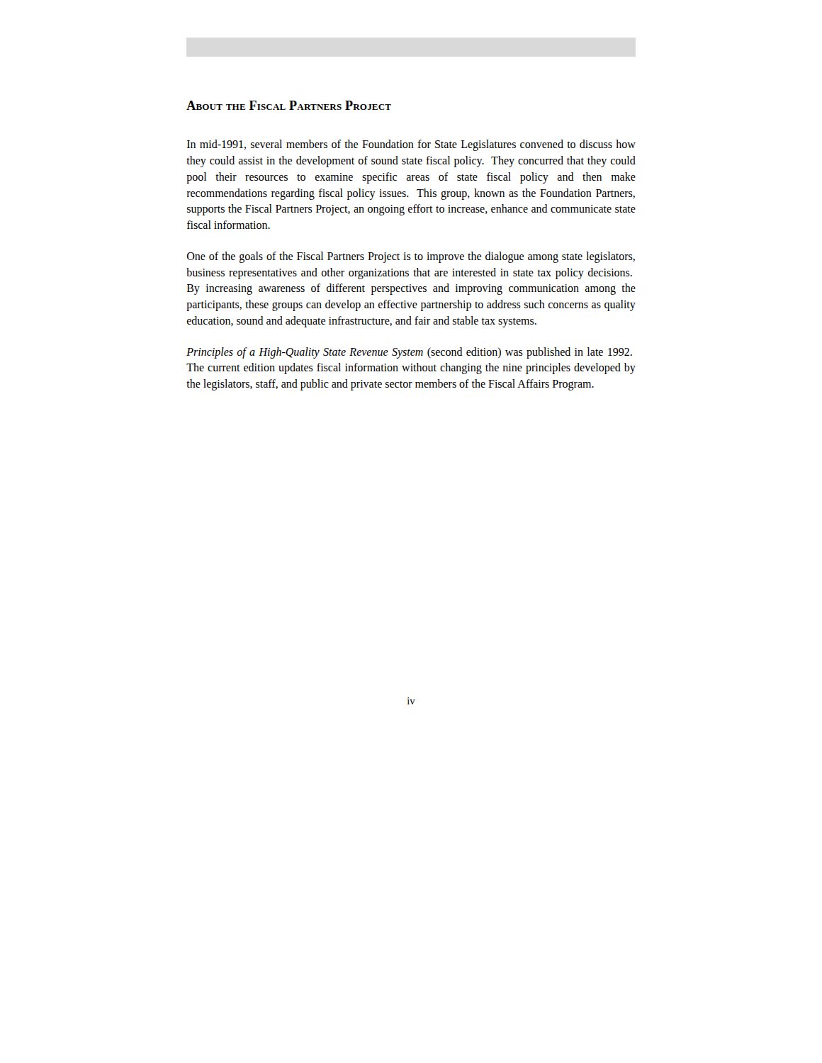About the Fiscal Partners Project
In mid-1991, several members of the Foundation for State Legislatures convened to discuss how they could assist in the development of sound state fiscal policy. They concurred that they could pool their resources to examine specific areas of state fiscal policy and then make recommendations regarding fiscal policy issues. This group, known as the Foundation Partners, supports the Fiscal Partners Project, an ongoing effort to increase, enhance and communicate state fiscal information.
One of the goals of the Fiscal Partners Project is to improve the dialogue among state legislators, business representatives and other organizations that are interested in state tax policy decisions. By increasing awareness of different perspectives and improving communication among the participants, these groups can develop an effective partnership to address such concerns as quality education, sound and adequate infrastructure, and fair and stable tax systems.
Principles of a High-Quality State Revenue System (second edition) was published in late 1992. The current edition updates fiscal information without changing the nine principles developed by the legislators, staff, and public and private sector members of the Fiscal Affairs Program.
iv